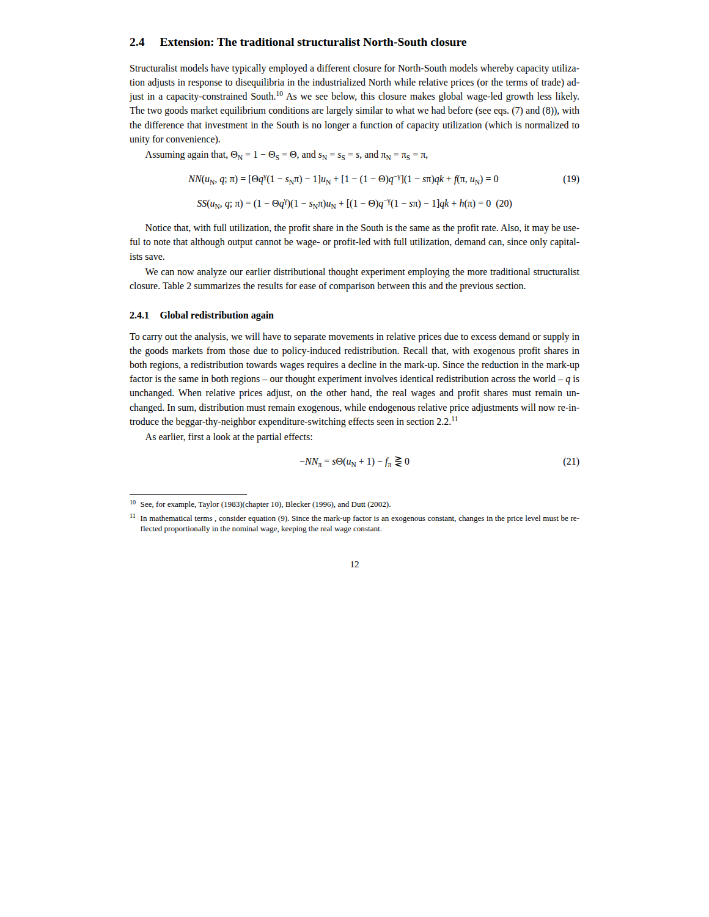2.4 Extension: The traditional structuralist North-South closure
Structuralist models have typically employed a different closure for North-South models whereby capacity utilization adjusts in response to disequilibria in the industrialized North while relative prices (or the terms of trade) adjust in a capacity-constrained South.10 As we see below, this closure makes global wage-led growth less likely. The two goods market equilibrium conditions are largely similar to what we had before (see eqs. (7) and (8)), with the difference that investment in the South is no longer a function of capacity utilization (which is normalized to unity for convenience).
Assuming again that, ΘN = 1 − ΘS = Θ, and sN = sS = s, and πN = πS = π,
(19) NN(uN, q; π) = [Θqγ(1 − sNπ) − 1]uN + [1 − (1 − Θ)q−γ](1 − sπ)qk + f(π, uN) = 0
SS(uN, q; π) = (1 − Θqγ)(1 − sNπ)uN + [(1 − Θ)q−γ(1 − sπ) − 1]qk + h(π) = 0 (20)
Notice that, with full utilization, the profit share in the South is the same as the profit rate. Also, it may be useful to note that although output cannot be wage- or profit-led with full utilization, demand can, since only capitalists save.
We can now analyze our earlier distributional thought experiment employing the more traditional structuralist closure. Table 2 summarizes the results for ease of comparison between this and the previous section.
2.4.1 Global redistribution again
To carry out the analysis, we will have to separate movements in relative prices due to excess demand or supply in the goods markets from those due to policy-induced redistribution. Recall that, with exogenous profit shares in both regions, a redistribution towards wages requires a decline in the mark-up. Since the reduction in the mark-up factor is the same in both regions – our thought experiment involves identical redistribution across the world – q is unchanged. When relative prices adjust, on the other hand, the real wages and profit shares must remain unchanged. In sum, distribution must remain exogenous, while endogenous relative price adjustments will now re-introduce the beggar-thy-neighbor expenditure-switching effects seen in section 2.2.11
As earlier, first a look at the partial effects:
(21) −NNπ = s Θ(uN + 1) − fπ ⋛ 0
10 See, for example, Taylor (1983)(chapter 10), Blecker (1996), and Dutt (2002).
11 In mathematical terms , consider equation (9). Since the mark-up factor is an exogenous constant, changes in the price level must be reflected proportionally in the nominal wage, keeping the real wage constant.
12